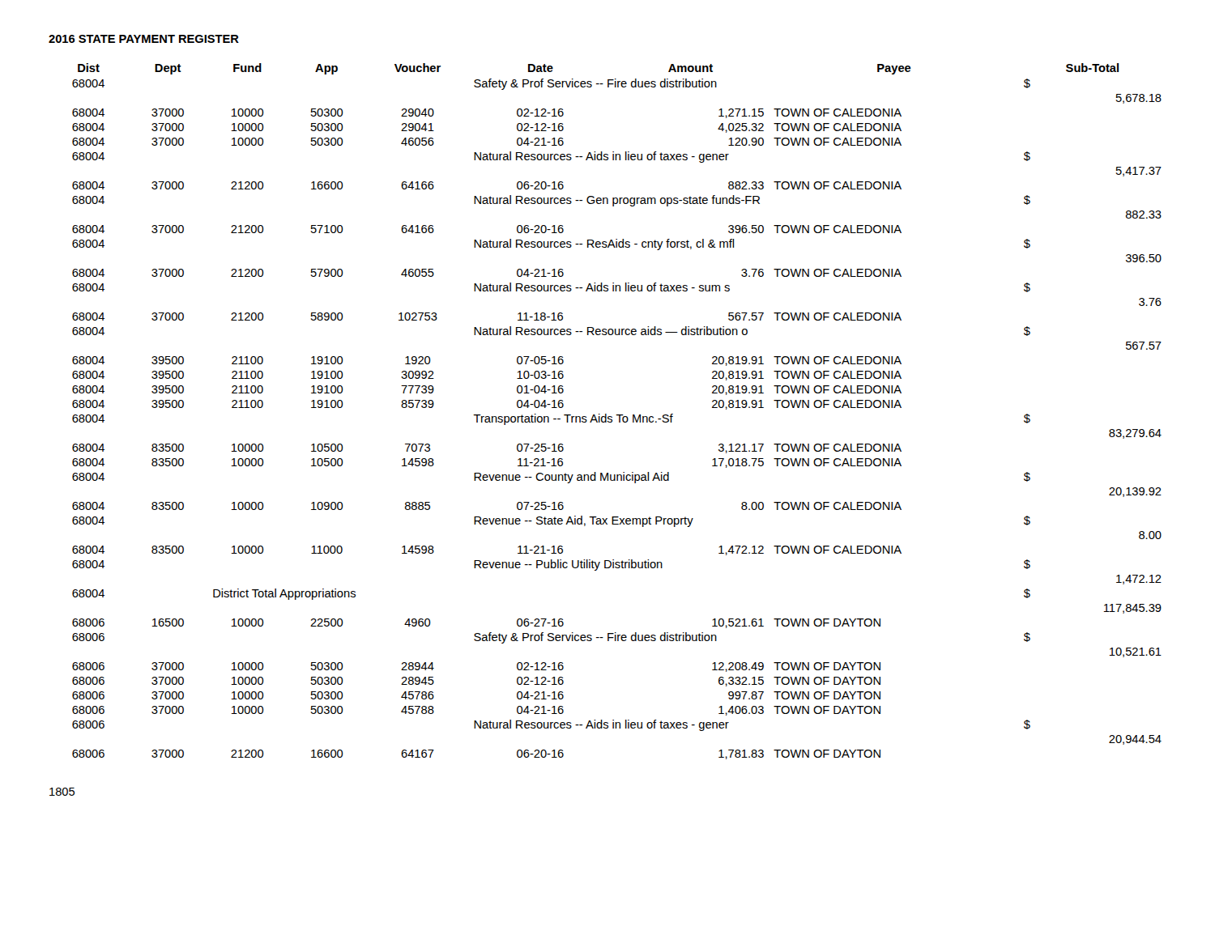2016 STATE PAYMENT REGISTER
| Dist | Dept | Fund | App | Voucher | Date | Amount | Payee | Sub-Total |
| --- | --- | --- | --- | --- | --- | --- | --- | --- |
| 68004 | | | | | Safety & Prof Services -- Fire dues distribution | | $ |
| | 5,678.18 |
| 68004 | 37000 | 10000 | 50300 | 29040 | 02-12-16 | 1,271.15 | TOWN OF CALEDONIA | |
| 68004 | 37000 | 10000 | 50300 | 29041 | 02-12-16 | 4,025.32 | TOWN OF CALEDONIA | |
| 68004 | 37000 | 10000 | 50300 | 46056 | 04-21-16 | 120.90 | TOWN OF CALEDONIA | |
| 68004 | | | | | Natural Resources -- Aids in lieu of taxes - gener | | $ |
| | 5,417.37 |
| 68004 | 37000 | 21200 | 16600 | 64166 | 06-20-16 | 882.33 | TOWN OF CALEDONIA | |
| 68004 | | | | | Natural Resources -- Gen program ops-state funds-FR | | $ |
| | 882.33 |
| 68004 | 37000 | 21200 | 57100 | 64166 | 06-20-16 | 396.50 | TOWN OF CALEDONIA | |
| 68004 | | | | | Natural Resources -- ResAids - cnty forst, cl & mfl | | $ |
| | 396.50 |
| 68004 | 37000 | 21200 | 57900 | 46055 | 04-21-16 | 3.76 | TOWN OF CALEDONIA | |
| 68004 | | | | | Natural Resources -- Aids in lieu of taxes - sum s | | $ |
| | 3.76 |
| 68004 | 37000 | 21200 | 58900 | 102753 | 11-18-16 | 567.57 | TOWN OF CALEDONIA | |
| 68004 | | | | | Natural Resources -- Resource aids — distribution o | | $ |
| | 567.57 |
| 68004 | 39500 | 21100 | 19100 | 1920 | 07-05-16 | 20,819.91 | TOWN OF CALEDONIA | |
| 68004 | 39500 | 21100 | 19100 | 30992 | 10-03-16 | 20,819.91 | TOWN OF CALEDONIA | |
| 68004 | 39500 | 21100 | 19100 | 77739 | 01-04-16 | 20,819.91 | TOWN OF CALEDONIA | |
| 68004 | 39500 | 21100 | 19100 | 85739 | 04-04-16 | 20,819.91 | TOWN OF CALEDONIA | |
| 68004 | | | | | Transportation -- Trns Aids To Mnc.-Sf | | $ |
| | 83,279.64 |
| 68004 | 83500 | 10000 | 10500 | 7073 | 07-25-16 | 3,121.17 | TOWN OF CALEDONIA | |
| 68004 | 83500 | 10000 | 10500 | 14598 | 11-21-16 | 17,018.75 | TOWN OF CALEDONIA | |
| 68004 | | | | | Revenue -- County and Municipal Aid | | $ |
| | 20,139.92 |
| 68004 | 83500 | 10000 | 10900 | 8885 | 07-25-16 | 8.00 | TOWN OF CALEDONIA | |
| 68004 | | | | | Revenue -- State Aid, Tax Exempt Proprty | | $ |
| | 8.00 |
| 68004 | 83500 | 10000 | 11000 | 14598 | 11-21-16 | 1,472.12 | TOWN OF CALEDONIA | |
| 68004 | | | | | Revenue -- Public Utility Distribution | | $ |
| | 1,472.12 |
| 68004 | | District Total Appropriations | | | | $ |
| | 117,845.39 |
| 68006 | 16500 | 10000 | 22500 | 4960 | 06-27-16 | 10,521.61 | TOWN OF DAYTON | |
| 68006 | | | | | Safety & Prof Services -- Fire dues distribution | | $ |
| | 10,521.61 |
| 68006 | 37000 | 10000 | 50300 | 28944 | 02-12-16 | 12,208.49 | TOWN OF DAYTON | |
| 68006 | 37000 | 10000 | 50300 | 28945 | 02-12-16 | 6,332.15 | TOWN OF DAYTON | |
| 68006 | 37000 | 10000 | 50300 | 45786 | 04-21-16 | 997.87 | TOWN OF DAYTON | |
| 68006 | 37000 | 10000 | 50300 | 45788 | 04-21-16 | 1,406.03 | TOWN OF DAYTON | |
| 68006 | | | | | Natural Resources -- Aids in lieu of taxes - gener | | $ |
| | 20,944.54 |
| 68006 | 37000 | 21200 | 16600 | 64167 | 06-20-16 | 1,781.83 | TOWN OF DAYTON | |
1805